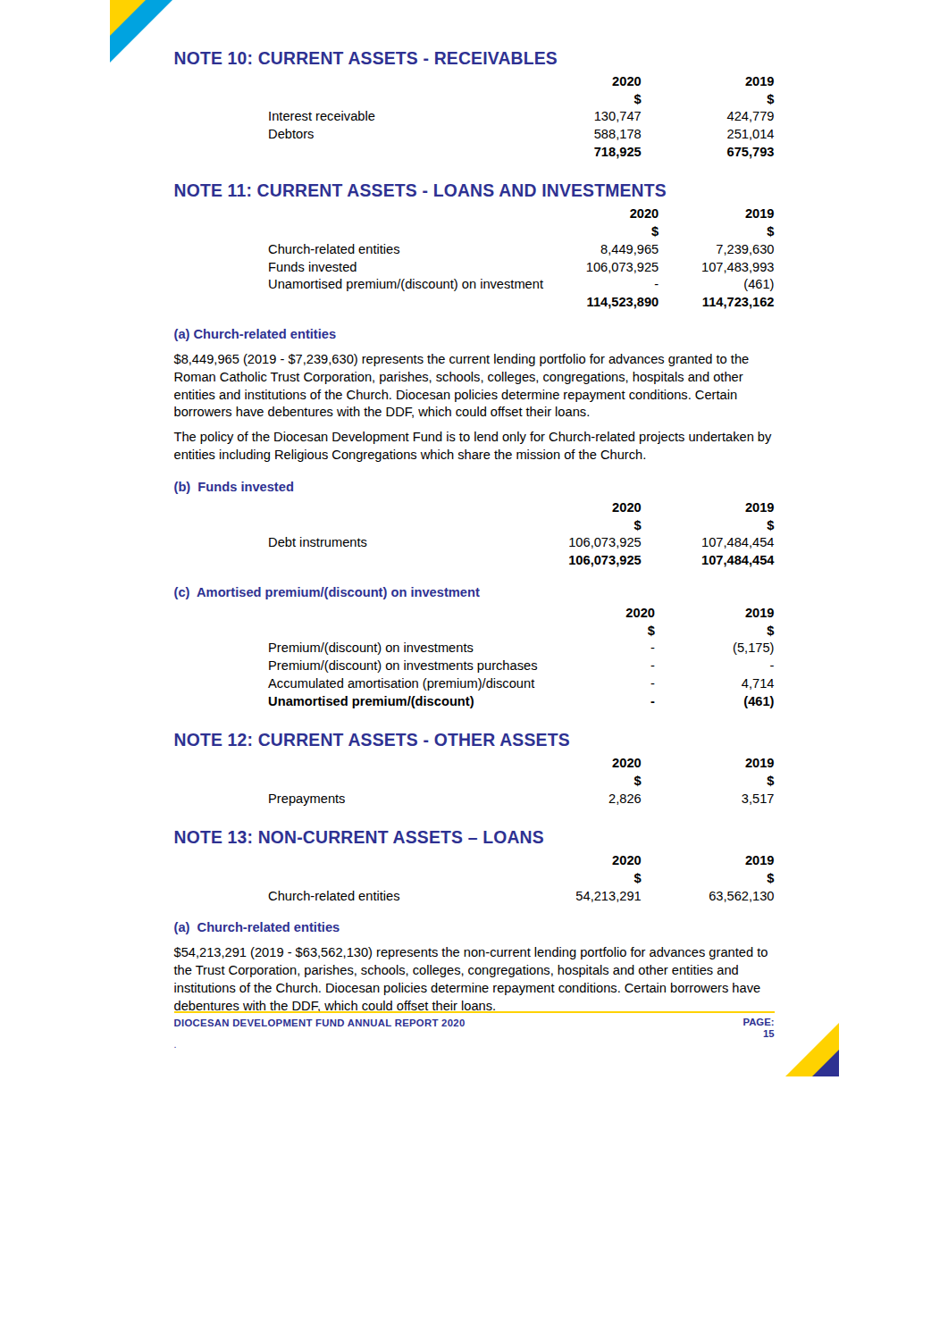NOTE 10: CURRENT ASSETS - RECEIVABLES
| | 2020 | 2019 |
| | $ | $ |
| Interest receivable | 130,747 | 424,779 |
| Debtors | 588,178 | 251,014 |
| | 718,925 | 675,793 |
NOTE 11: CURRENT ASSETS - LOANS AND INVESTMENTS
| | 2020 | 2019 |
| | $ | $ |
| Church-related entities | 8,449,965 | 7,239,630 |
| Funds invested | 106,073,925 | 107,483,993 |
| Unamortised premium/(discount) on investment | - | (461) |
| | 114,523,890 | 114,723,162 |
(a) Church-related entities
$8,449,965 (2019 - $7,239,630) represents the current lending portfolio for advances granted to the Roman Catholic Trust Corporation, parishes, schools, colleges, congregations, hospitals and other entities and institutions of the Church. Diocesan policies determine repayment conditions. Certain borrowers have debentures with the DDF, which could offset their loans.
The policy of the Diocesan Development Fund is to lend only for Church-related projects undertaken by entities including Religious Congregations which share the mission of the Church.
(b) Funds invested
| | 2020 | 2019 |
| | $ | $ |
| Debt instruments | 106,073,925 | 107,484,454 |
| | 106,073,925 | 107,484,454 |
(c) Amortised premium/(discount) on investment
| | 2020 | 2019 |
| | $ | $ |
| Premium/(discount) on investments | - | (5,175) |
| Premium/(discount) on investments purchases | - | - |
| Accumulated amortisation (premium)/discount | - | 4,714 |
| Unamortised premium/(discount) | - | (461) |
NOTE 12: CURRENT ASSETS - OTHER ASSETS
| | 2020 | 2019 |
| | $ | $ |
| Prepayments | 2,826 | 3,517 |
NOTE 13: NON-CURRENT ASSETS – LOANS
| | 2020 | 2019 |
| | $ | $ |
| Church-related entities | 54,213,291 | 63,562,130 |
(a) Church-related entities
$54,213,291 (2019 - $63,562,130) represents the non-current lending portfolio for advances granted to the Trust Corporation, parishes, schools, colleges, congregations, hospitals and other entities and institutions of the Church. Diocesan policies determine repayment conditions. Certain borrowers have debentures with the DDF, which could offset their loans.
DIOCESAN DEVELOPMENT FUND ANNUAL REPORT 2020
PAGE: 15
.